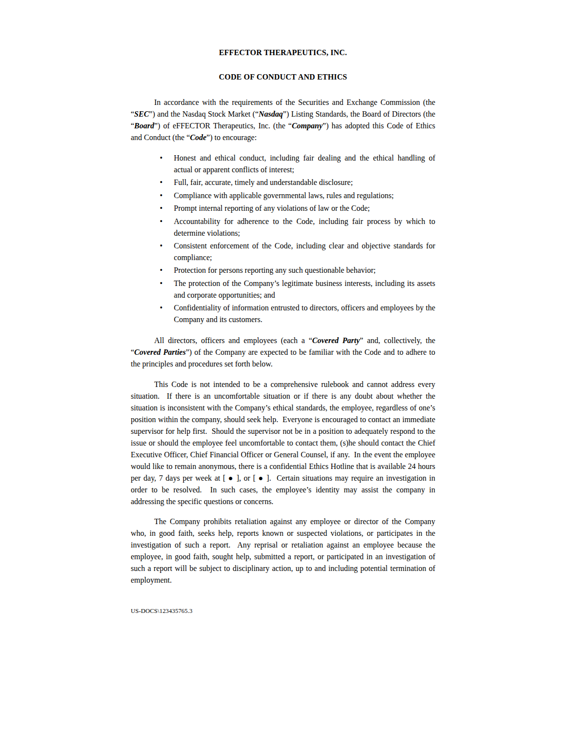eFFECTOR Therapeutics, Inc.
Code of Conduct and Ethics
In accordance with the requirements of the Securities and Exchange Commission (the “SEC”) and the Nasdaq Stock Market (“Nasdaq”) Listing Standards, the Board of Directors (the “Board”) of eFFECTOR Therapeutics, Inc. (the “Company”) has adopted this Code of Ethics and Conduct (the “Code”) to encourage:
Honest and ethical conduct, including fair dealing and the ethical handling of actual or apparent conflicts of interest;
Full, fair, accurate, timely and understandable disclosure;
Compliance with applicable governmental laws, rules and regulations;
Prompt internal reporting of any violations of law or the Code;
Accountability for adherence to the Code, including fair process by which to determine violations;
Consistent enforcement of the Code, including clear and objective standards for compliance;
Protection for persons reporting any such questionable behavior;
The protection of the Company’s legitimate business interests, including its assets and corporate opportunities; and
Confidentiality of information entrusted to directors, officers and employees by the Company and its customers.
All directors, officers and employees (each a “Covered Party” and, collectively, the “Covered Parties”) of the Company are expected to be familiar with the Code and to adhere to the principles and procedures set forth below.
This Code is not intended to be a comprehensive rulebook and cannot address every situation. If there is an uncomfortable situation or if there is any doubt about whether the situation is inconsistent with the Company’s ethical standards, the employee, regardless of one’s position within the company, should seek help. Everyone is encouraged to contact an immediate supervisor for help first. Should the supervisor not be in a position to adequately respond to the issue or should the employee feel uncomfortable to contact them, (s)he should contact the Chief Executive Officer, Chief Financial Officer or General Counsel, if any. In the event the employee would like to remain anonymous, there is a confidential Ethics Hotline that is available 24 hours per day, 7 days per week at [ ● ], or [ ● ]. Certain situations may require an investigation in order to be resolved. In such cases, the employee’s identity may assist the company in addressing the specific questions or concerns.
The Company prohibits retaliation against any employee or director of the Company who, in good faith, seeks help, reports known or suspected violations, or participates in the investigation of such a report. Any reprisal or retaliation against an employee because the employee, in good faith, sought help, submitted a report, or participated in an investigation of such a report will be subject to disciplinary action, up to and including potential termination of employment.
US-DOCS\123435765.3